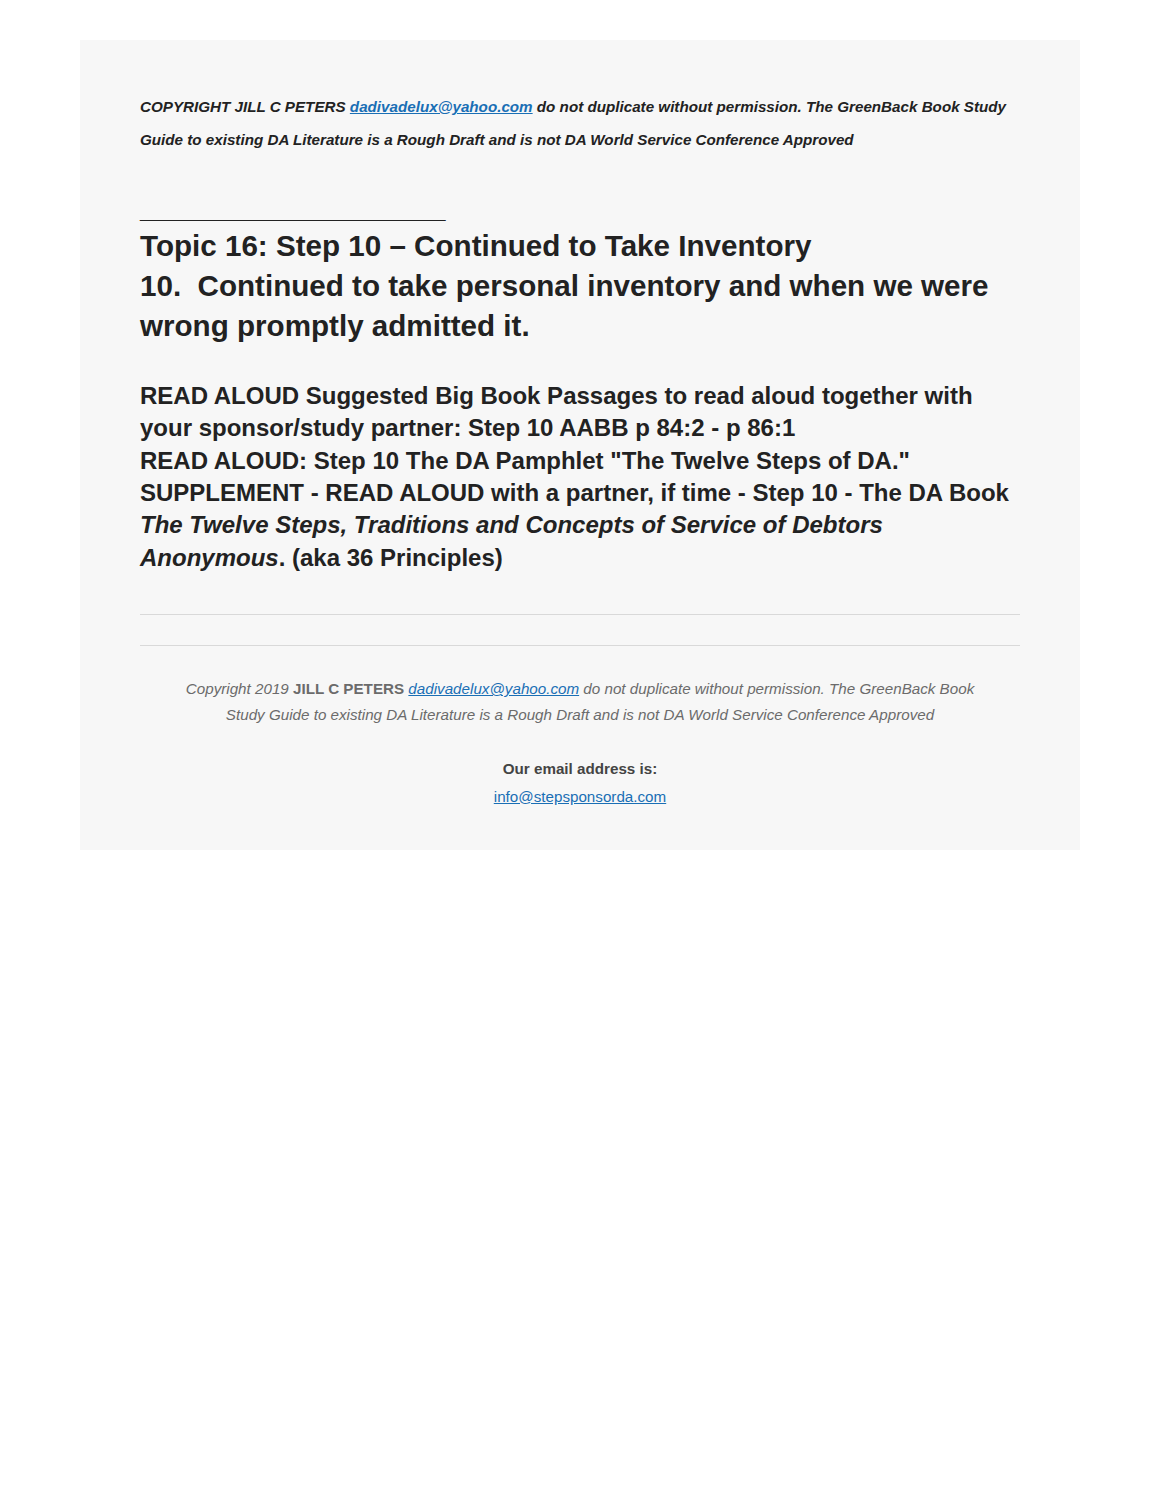COPYRIGHT JILL C PETERS dadivadelux@yahoo.com do not duplicate without permission. The GreenBack Book Study Guide to existing DA Literature is a Rough Draft and is not DA World Service Conference Approved
_______________________
Topic 16: Step 10 – Continued to Take Inventory 10. Continued to take personal inventory and when we were wrong promptly admitted it.
READ ALOUD Suggested Big Book Passages to read aloud together with your sponsor/study partner: Step 10 AABB p 84:2 - p 86:1
READ ALOUD: Step 10 The DA Pamphlet "The Twelve Steps of DA."
SUPPLEMENT - READ ALOUD with a partner, if time - Step 10 - The DA Book The Twelve Steps, Traditions and Concepts of Service of Debtors Anonymous. (aka 36 Principles)
Copyright 2019 JILL C PETERS dadivadelux@yahoo.com do not duplicate without permission. The GreenBack Book Study Guide to existing DA Literature is a Rough Draft and is not DA World Service Conference Approved
Our email address is:
info@stepsponsorda.com